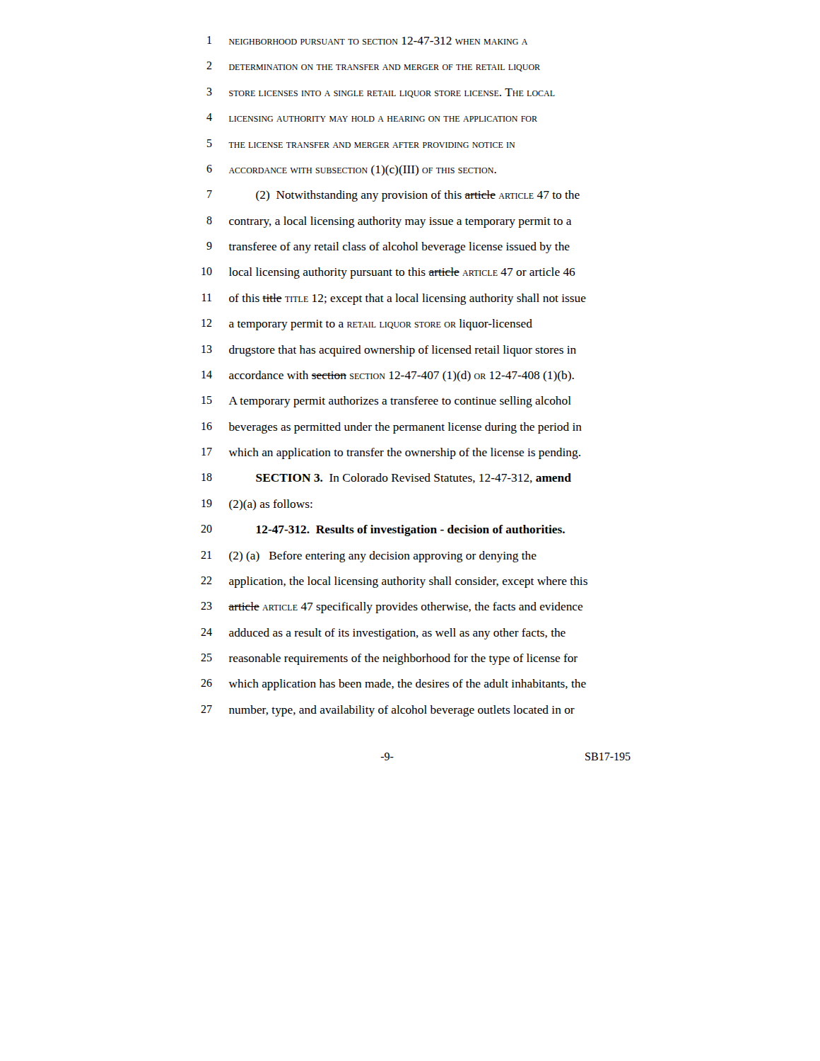neighborhood pursuant to section 12-47-312 when making a
determination on the transfer and merger of the retail liquor
store licenses into a single retail liquor store license. The local
licensing authority may hold a hearing on the application for
the license transfer and merger after providing notice in
accordance with subsection (1)(c)(III) of this section.
(2) Notwithstanding any provision of this article article 47 to the
contrary, a local licensing authority may issue a temporary permit to a
transferee of any retail class of alcohol beverage license issued by the
local licensing authority pursuant to this article article 47 or article 46
of this title title 12; except that a local licensing authority shall not issue
a temporary permit to a retail liquor store or liquor-licensed
drugstore that has acquired ownership of licensed retail liquor stores in
accordance with section section 12-47-407 (1)(d) or 12-47-408 (1)(b).
A temporary permit authorizes a transferee to continue selling alcohol
beverages as permitted under the permanent license during the period in
which an application to transfer the ownership of the license is pending.
SECTION 3. In Colorado Revised Statutes, 12-47-312, amend
(2)(a) as follows:
12-47-312. Results of investigation - decision of authorities.
(2) (a) Before entering any decision approving or denying the
application, the local licensing authority shall consider, except where this
article article 47 specifically provides otherwise, the facts and evidence
adduced as a result of its investigation, as well as any other facts, the
reasonable requirements of the neighborhood for the type of license for
which application has been made, the desires of the adult inhabitants, the
number, type, and availability of alcohol beverage outlets located in or
-9- SB17-195